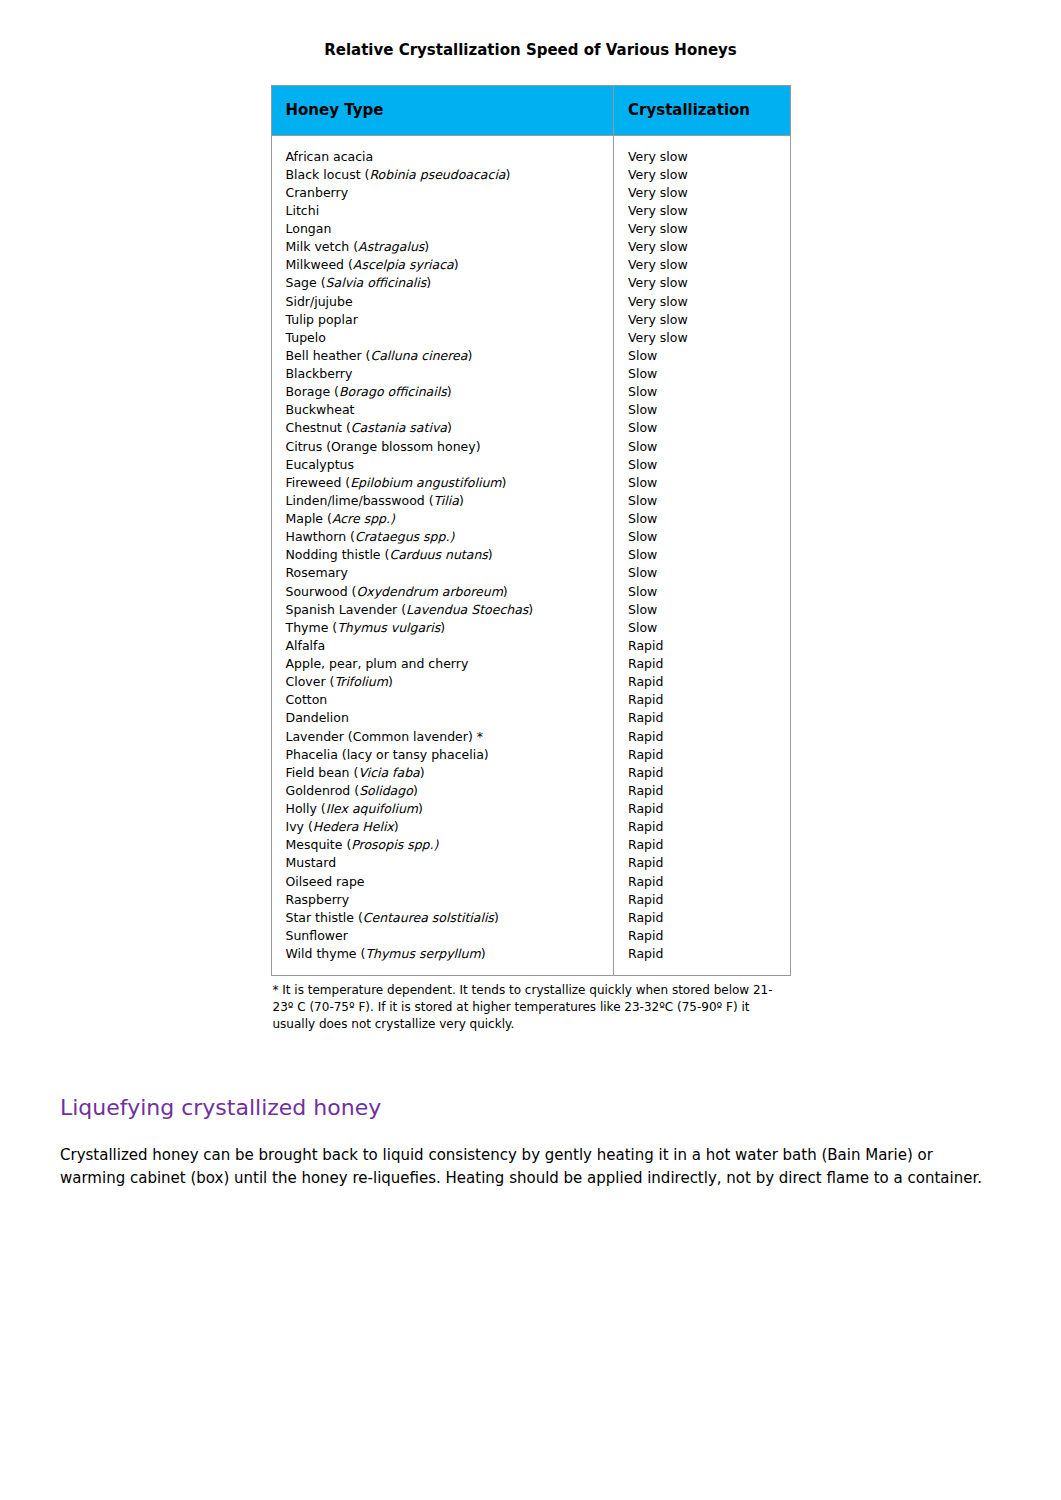Relative Crystallization Speed of Various Honeys
| Honey Type | Crystallization |
| --- | --- |
| African acacia Black locust ( Robinia pseudoacacia ) Cranberry Litchi Longan Milk vetch ( Astragalus ) Milkweed ( Ascelpia syriaca ) Sage ( Salvia officinalis ) Sidr/jujube Tulip poplar Tupelo Bell heather ( Calluna cinerea ) Blackberry Borage ( Borago officinails ) Buckwheat Chestnut ( Castania sativa ) Citrus (Orange blossom honey) Eucalyptus Fireweed ( Epilobium angustifolium ) Linden/lime/basswood ( Tilia ) Maple ( Acre spp.) Hawthorn ( Crataegus spp.) Nodding thistle ( Carduus nutans ) Rosemary Sourwood ( Oxydendrum arboreum ) Spanish Lavender ( Lavendua Stoechas ) Thyme ( Thymus vulgaris ) Alfalfa Apple, pear, plum and cherry Clover ( Trifolium ) Cotton Dandelion Lavender (Common lavender) * Phacelia (lacy or tansy phacelia) Field bean ( Vicia faba ) Goldenrod ( Solidago ) Holly ( IIex aquifolium ) Ivy ( Hedera Helix ) Mesquite ( Prosopis spp.) Mustard Oilseed rape Raspberry Star thistle ( Centaurea solstitialis ) Sunflower Wild thyme ( Thymus serpyllum ) | Very slow Very slow Very slow Very slow Very slow Very slow Very slow Very slow Very slow Very slow Very slow Slow Slow Slow Slow Slow Slow Slow Slow Slow Slow Slow Slow Slow Slow Slow Slow Rapid Rapid Rapid Rapid Rapid Rapid Rapid Rapid Rapid Rapid Rapid Rapid Rapid Rapid Rapid Rapid Rapid Rapid |
* It is temperature dependent. It tends to crystallize quickly when stored below 21-23º C (70-75º F). If it is stored at higher temperatures like 23-32ºC (75-90º F) it usually does not crystallize very quickly.
Liquefying crystallized honey
Crystallized honey can be brought back to liquid consistency by gently heating it in a hot water bath (Bain Marie) or warming cabinet (box) until the honey re-liquefies. Heating should be applied indirectly, not by direct flame to a container.